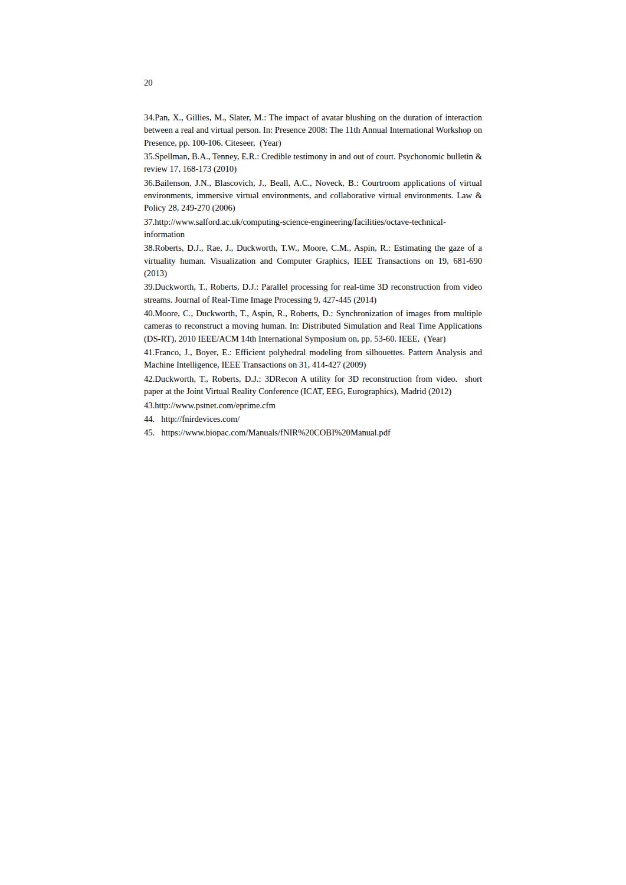20
34. Pan, X., Gillies, M., Slater, M.: The impact of avatar blushing on the duration of interaction between a real and virtual person. In: Presence 2008: The 11th Annual International Workshop on Presence, pp. 100-106. Citeseer, (Year)
35. Spellman, B.A., Tenney, E.R.: Credible testimony in and out of court. Psychonomic bulletin & review 17, 168-173 (2010)
36. Bailenson, J.N., Blascovich, J., Beall, A.C., Noveck, B.: Courtroom applications of virtual environments, immersive virtual environments, and collaborative virtual environments. Law & Policy 28, 249-270 (2006)
37. http://www.salford.ac.uk/computing-science-engineering/facilities/octave-technical-information
38. Roberts, D.J., Rae, J., Duckworth, T.W., Moore, C.M., Aspin, R.: Estimating the gaze of a virtuality human. Visualization and Computer Graphics, IEEE Transactions on 19, 681-690 (2013)
39. Duckworth, T., Roberts, D.J.: Parallel processing for real-time 3D reconstruction from video streams. Journal of Real-Time Image Processing 9, 427-445 (2014)
40. Moore, C., Duckworth, T., Aspin, R., Roberts, D.: Synchronization of images from multiple cameras to reconstruct a moving human. In: Distributed Simulation and Real Time Applications (DS-RT), 2010 IEEE/ACM 14th International Symposium on, pp. 53-60. IEEE, (Year)
41. Franco, J., Boyer, E.: Efficient polyhedral modeling from silhouettes. Pattern Analysis and Machine Intelligence, IEEE Transactions on 31, 414-427 (2009)
42. Duckworth, T., Roberts, D.J.: 3DRecon A utility for 3D reconstruction from video. short paper at the Joint Virtual Reality Conference (ICAT, EEG, Eurographics), Madrid (2012)
43. http://www.pstnet.com/eprime.cfm
44. http://fnirdevices.com/
45. https://www.biopac.com/Manuals/fNIR%20COBI%20Manual.pdf